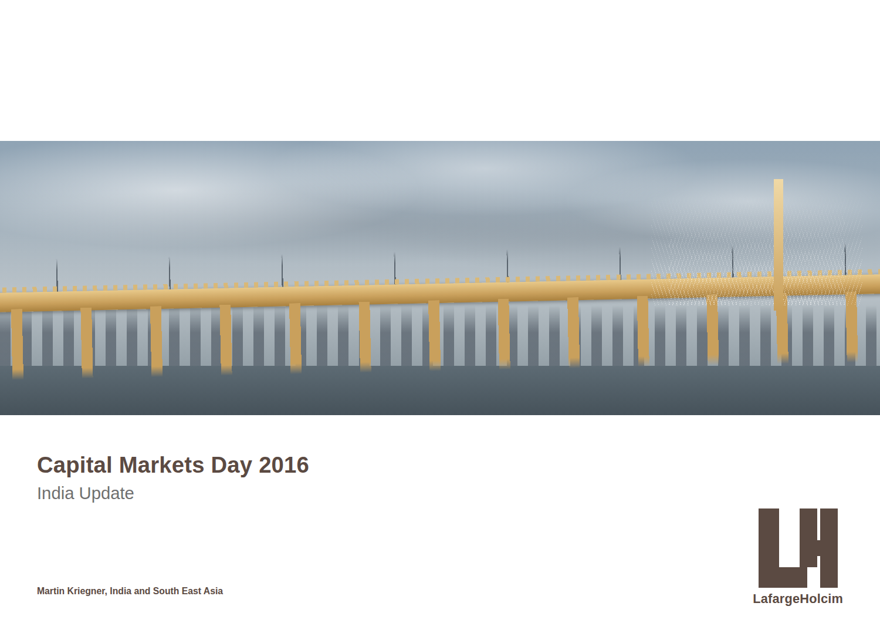Capital Markets Day 2016
India Update
Martin Kriegner, India and South East Asia
LafargeHolcim